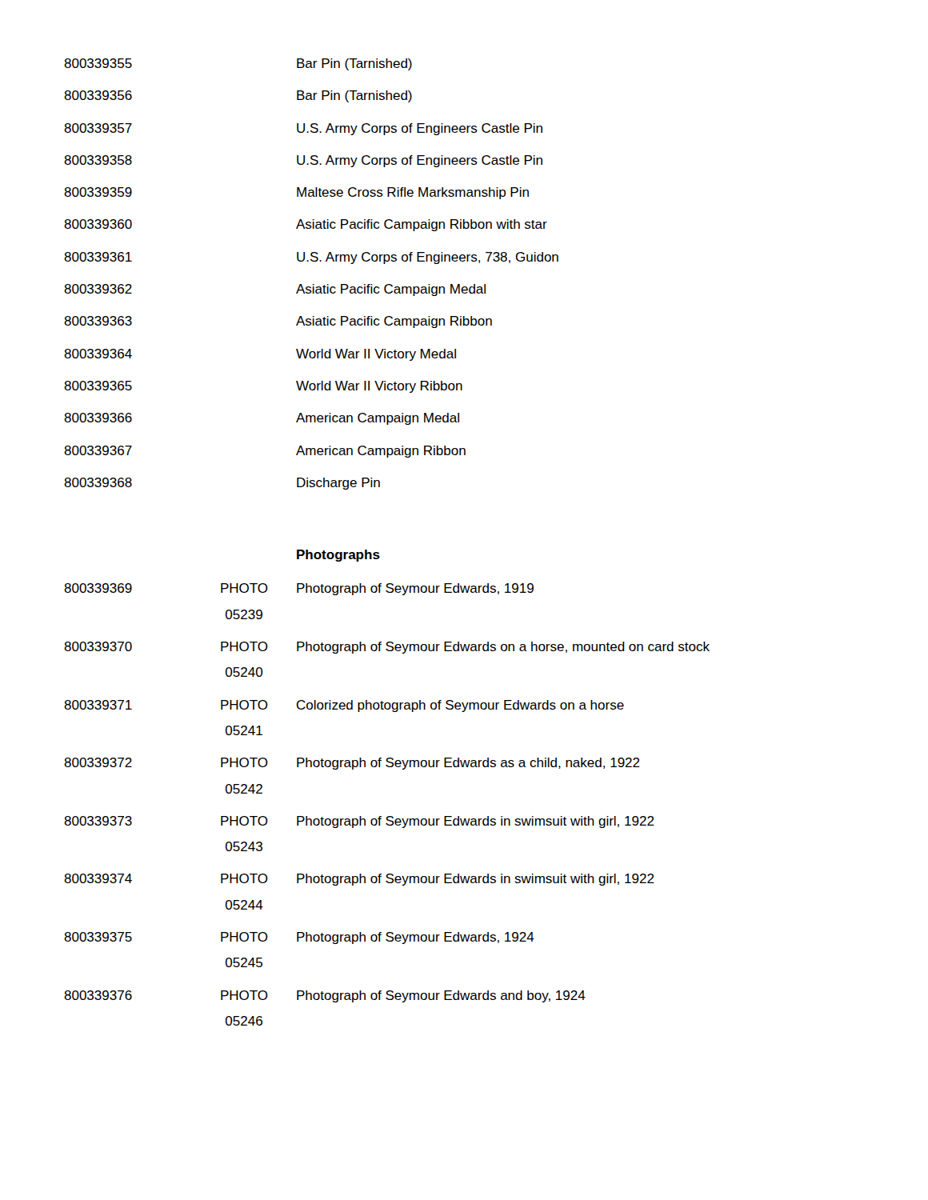| 800339355 | | Bar Pin (Tarnished) |
| 800339356 | | Bar Pin (Tarnished) |
| 800339357 | | U.S. Army Corps of Engineers Castle Pin |
| 800339358 | | U.S. Army Corps of Engineers Castle Pin |
| 800339359 | | Maltese Cross Rifle Marksmanship Pin |
| 800339360 | | Asiatic Pacific Campaign Ribbon with star |
| 800339361 | | U.S. Army Corps of Engineers, 738, Guidon |
| 800339362 | | Asiatic Pacific Campaign Medal |
| 800339363 | | Asiatic Pacific Campaign Ribbon |
| 800339364 | | World War II Victory Medal |
| 800339365 | | World War II Victory Ribbon |
| 800339366 | | American Campaign Medal |
| 800339367 | | American Campaign Ribbon |
| 800339368 | | Discharge Pin |
| | | Photographs |
| 800339369 | PHOTO 05239 | Photograph of Seymour Edwards, 1919 |
| 800339370 | PHOTO 05240 | Photograph of Seymour Edwards on a horse, mounted on card stock |
| 800339371 | PHOTO 05241 | Colorized photograph of Seymour Edwards on a horse |
| 800339372 | PHOTO 05242 | Photograph of Seymour Edwards as a child, naked, 1922 |
| 800339373 | PHOTO 05243 | Photograph of Seymour Edwards in swimsuit with girl, 1922 |
| 800339374 | PHOTO 05244 | Photograph of Seymour Edwards in swimsuit with girl, 1922 |
| 800339375 | PHOTO 05245 | Photograph of Seymour Edwards, 1924 |
| 800339376 | PHOTO 05246 | Photograph of Seymour Edwards and boy, 1924 |